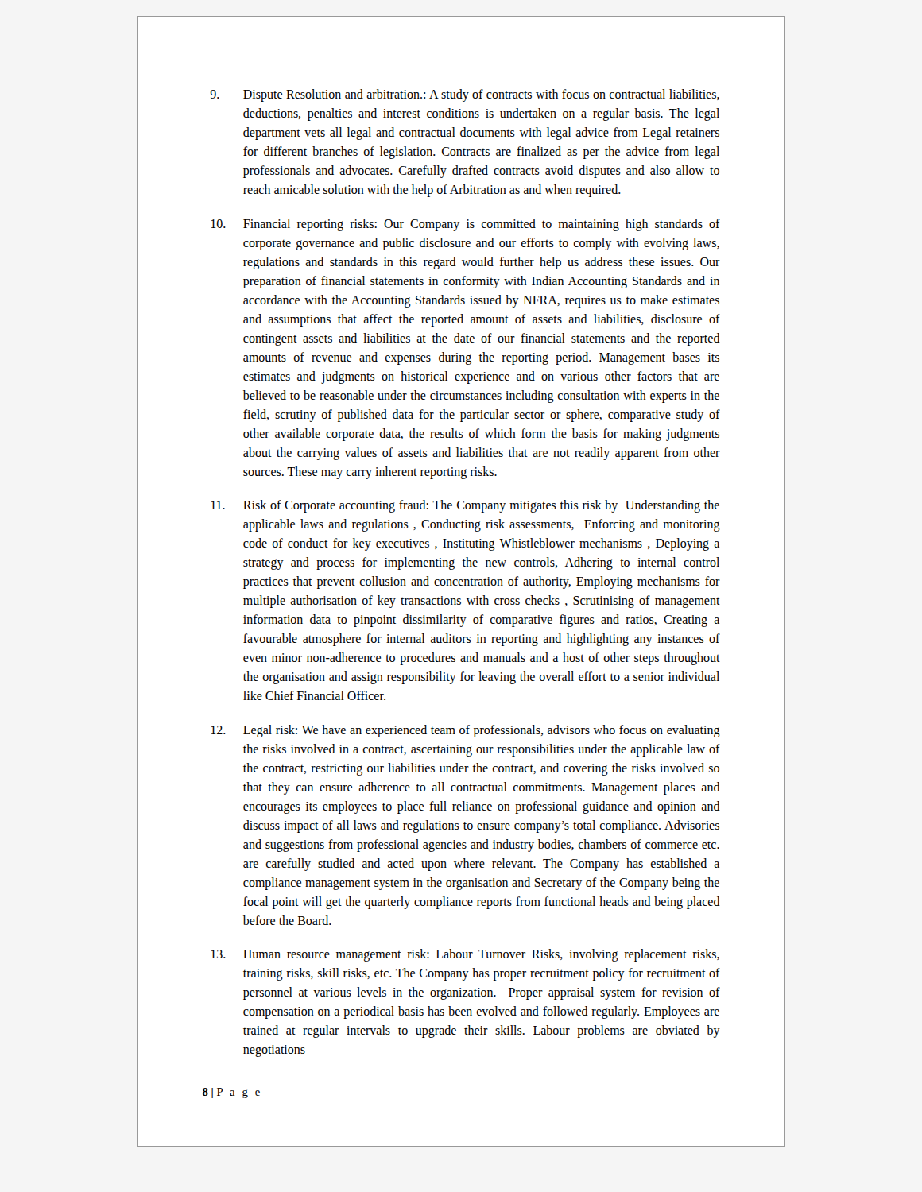Dispute Resolution and arbitration.: A study of contracts with focus on contractual liabilities, deductions, penalties and interest conditions is undertaken on a regular basis. The legal department vets all legal and contractual documents with legal advice from Legal retainers for different branches of legislation. Contracts are finalized as per the advice from legal professionals and advocates. Carefully drafted contracts avoid disputes and also allow to reach amicable solution with the help of Arbitration as and when required.
Financial reporting risks: Our Company is committed to maintaining high standards of corporate governance and public disclosure and our efforts to comply with evolving laws, regulations and standards in this regard would further help us address these issues. Our preparation of financial statements in conformity with Indian Accounting Standards and in accordance with the Accounting Standards issued by NFRA, requires us to make estimates and assumptions that affect the reported amount of assets and liabilities, disclosure of contingent assets and liabilities at the date of our financial statements and the reported amounts of revenue and expenses during the reporting period. Management bases its estimates and judgments on historical experience and on various other factors that are believed to be reasonable under the circumstances including consultation with experts in the field, scrutiny of published data for the particular sector or sphere, comparative study of other available corporate data, the results of which form the basis for making judgments about the carrying values of assets and liabilities that are not readily apparent from other sources. These may carry inherent reporting risks.
Risk of Corporate accounting fraud: The Company mitigates this risk by Understanding the applicable laws and regulations , Conducting risk assessments, Enforcing and monitoring code of conduct for key executives , Instituting Whistleblower mechanisms , Deploying a strategy and process for implementing the new controls, Adhering to internal control practices that prevent collusion and concentration of authority, Employing mechanisms for multiple authorisation of key transactions with cross checks , Scrutinising of management information data to pinpoint dissimilarity of comparative figures and ratios, Creating a favourable atmosphere for internal auditors in reporting and highlighting any instances of even minor non-adherence to procedures and manuals and a host of other steps throughout the organisation and assign responsibility for leaving the overall effort to a senior individual like Chief Financial Officer.
Legal risk: We have an experienced team of professionals, advisors who focus on evaluating the risks involved in a contract, ascertaining our responsibilities under the applicable law of the contract, restricting our liabilities under the contract, and covering the risks involved so that they can ensure adherence to all contractual commitments. Management places and encourages its employees to place full reliance on professional guidance and opinion and discuss impact of all laws and regulations to ensure company’s total compliance. Advisories and suggestions from professional agencies and industry bodies, chambers of commerce etc. are carefully studied and acted upon where relevant. The Company has established a compliance management system in the organisation and Secretary of the Company being the focal point will get the quarterly compliance reports from functional heads and being placed before the Board.
Human resource management risk: Labour Turnover Risks, involving replacement risks, training risks, skill risks, etc. The Company has proper recruitment policy for recruitment of personnel at various levels in the organization. Proper appraisal system for revision of compensation on a periodical basis has been evolved and followed regularly. Employees are trained at regular intervals to upgrade their skills. Labour problems are obviated by negotiations
8 | P a g e